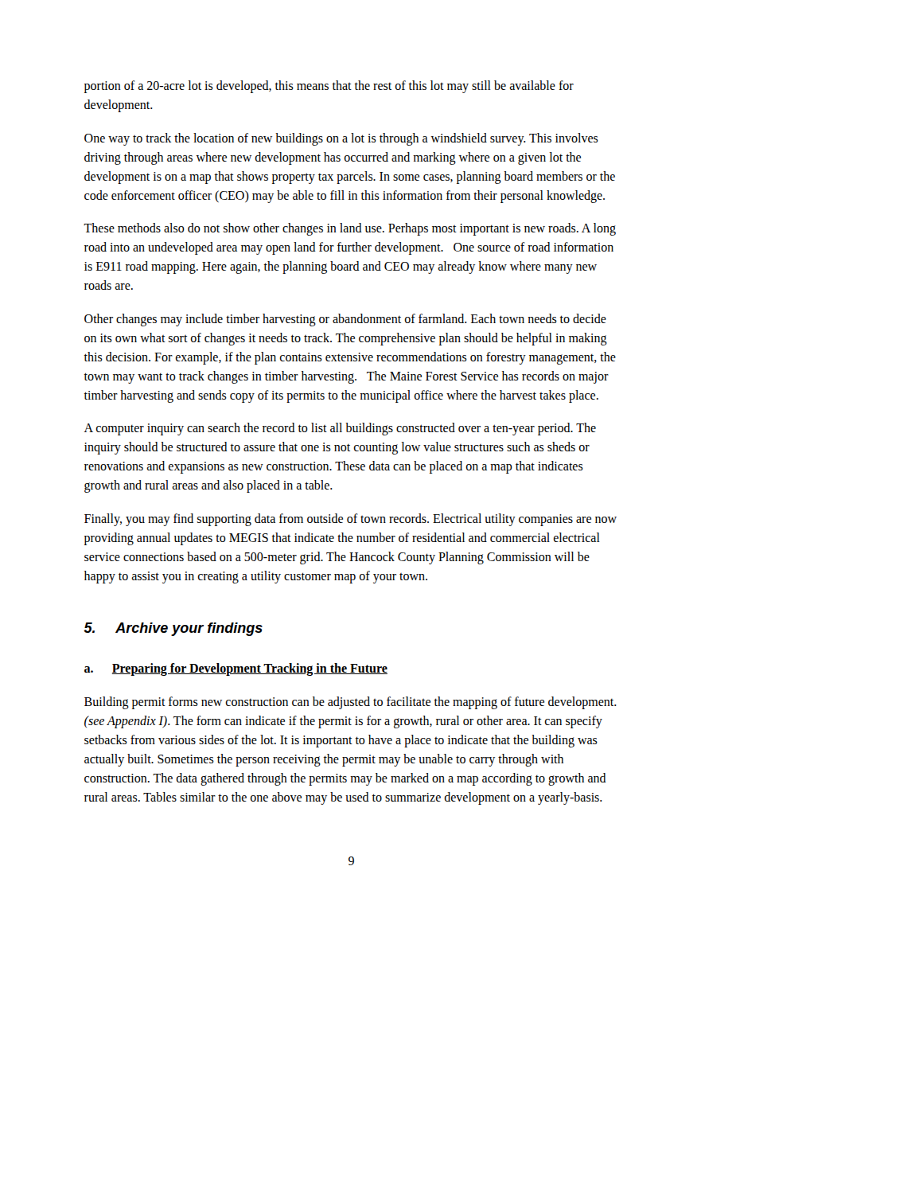portion of a 20-acre lot is developed, this means that the rest of this lot may still be available for development.
One way to track the location of new buildings on a lot is through a windshield survey. This involves driving through areas where new development has occurred and marking where on a given lot the development is on a map that shows property tax parcels. In some cases, planning board members or the code enforcement officer (CEO) may be able to fill in this information from their personal knowledge.
These methods also do not show other changes in land use. Perhaps most important is new roads. A long road into an undeveloped area may open land for further development. One source of road information is E911 road mapping. Here again, the planning board and CEO may already know where many new roads are.
Other changes may include timber harvesting or abandonment of farmland. Each town needs to decide on its own what sort of changes it needs to track. The comprehensive plan should be helpful in making this decision. For example, if the plan contains extensive recommendations on forestry management, the town may want to track changes in timber harvesting. The Maine Forest Service has records on major timber harvesting and sends copy of its permits to the municipal office where the harvest takes place.
A computer inquiry can search the record to list all buildings constructed over a ten-year period. The inquiry should be structured to assure that one is not counting low value structures such as sheds or renovations and expansions as new construction. These data can be placed on a map that indicates growth and rural areas and also placed in a table.
Finally, you may find supporting data from outside of town records. Electrical utility companies are now providing annual updates to MEGIS that indicate the number of residential and commercial electrical service connections based on a 500-meter grid. The Hancock County Planning Commission will be happy to assist you in creating a utility customer map of your town.
5. Archive your findings
a. Preparing for Development Tracking in the Future
Building permit forms new construction can be adjusted to facilitate the mapping of future development. (see Appendix I). The form can indicate if the permit is for a growth, rural or other area. It can specify setbacks from various sides of the lot. It is important to have a place to indicate that the building was actually built. Sometimes the person receiving the permit may be unable to carry through with construction. The data gathered through the permits may be marked on a map according to growth and rural areas. Tables similar to the one above may be used to summarize development on a yearly-basis.
9